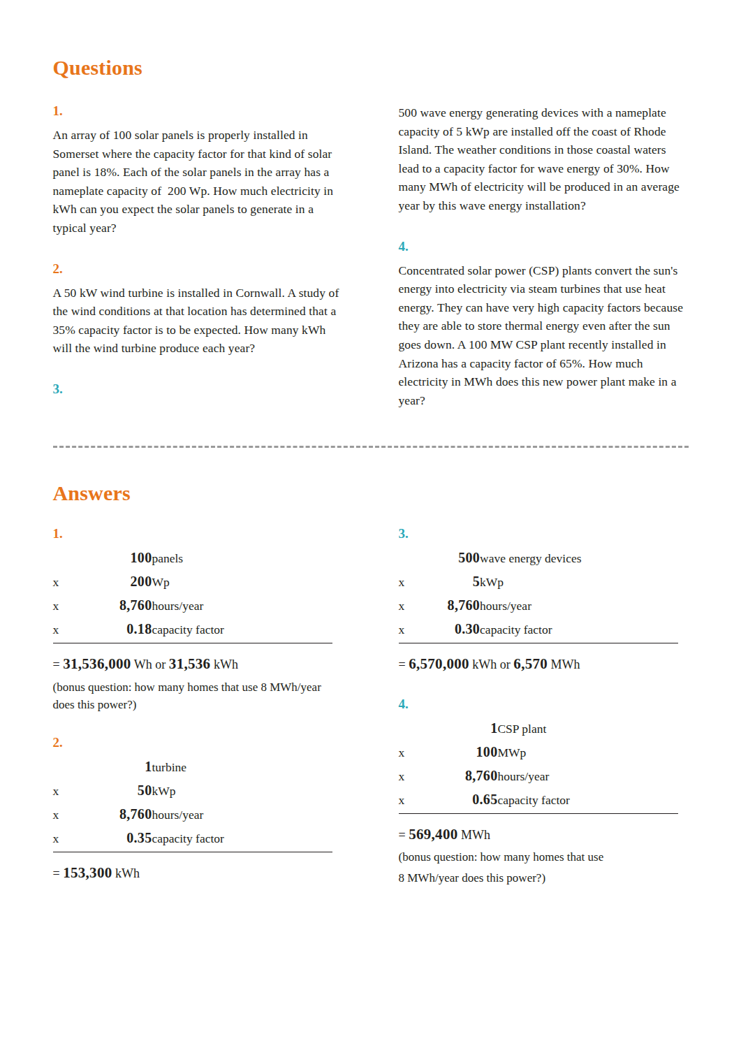Questions
1.
An array of 100 solar panels is properly installed in Somerset where the capacity factor for that kind of solar panel is 18%. Each of the solar panels in the array has a nameplate capacity of 200 Wp. How much electricity in kWh can you expect the solar panels to generate in a typical year?
2.
A 50 kW wind turbine is installed in Cornwall. A study of the wind conditions at that location has determined that a 35% capacity factor is to be expected. How many kWh will the wind turbine produce each year?
3.
500 wave energy generating devices with a nameplate capacity of 5 kWp are installed off the coast of Rhode Island. The weather conditions in those coastal waters lead to a capacity factor for wave energy of 30%. How many MWh of electricity will be produced in an average year by this wave energy installation?
4.
Concentrated solar power (CSP) plants convert the sun's energy into electricity via steam turbines that use heat energy. They can have very high capacity factors because they are able to store thermal energy even after the sun goes down. A 100 MW CSP plant recently installed in Arizona has a capacity factor of 65%. How much electricity in MWh does this new power plant make in a year?
Answers
1.
| | 100 | panels |
| x | 200 | Wp |
| x | 8,760 | hours/year |
| x | 0.18 | capacity factor |
= 31,536,000 Wh or 31,536 kWh
(bonus question: how many homes that use 8 MWh/year does this power?)
2.
| | 1 | turbine |
| x | 50 | kWp |
| x | 8,760 | hours/year |
| x | 0.35 | capacity factor |
= 153,300 kWh
3.
| | 500 | wave energy devices |
| x | 5 | kWp |
| x | 8,760 | hours/year |
| x | 0.30 | capacity factor |
= 6,570,000 kWh or 6,570 MWh
4.
| | 1 | CSP plant |
| x | 100 | MWp |
| x | 8,760 | hours/year |
| x | 0.65 | capacity factor |
= 569,400 MWh
(bonus question: how many homes that use
8 MWh/year does this power?)